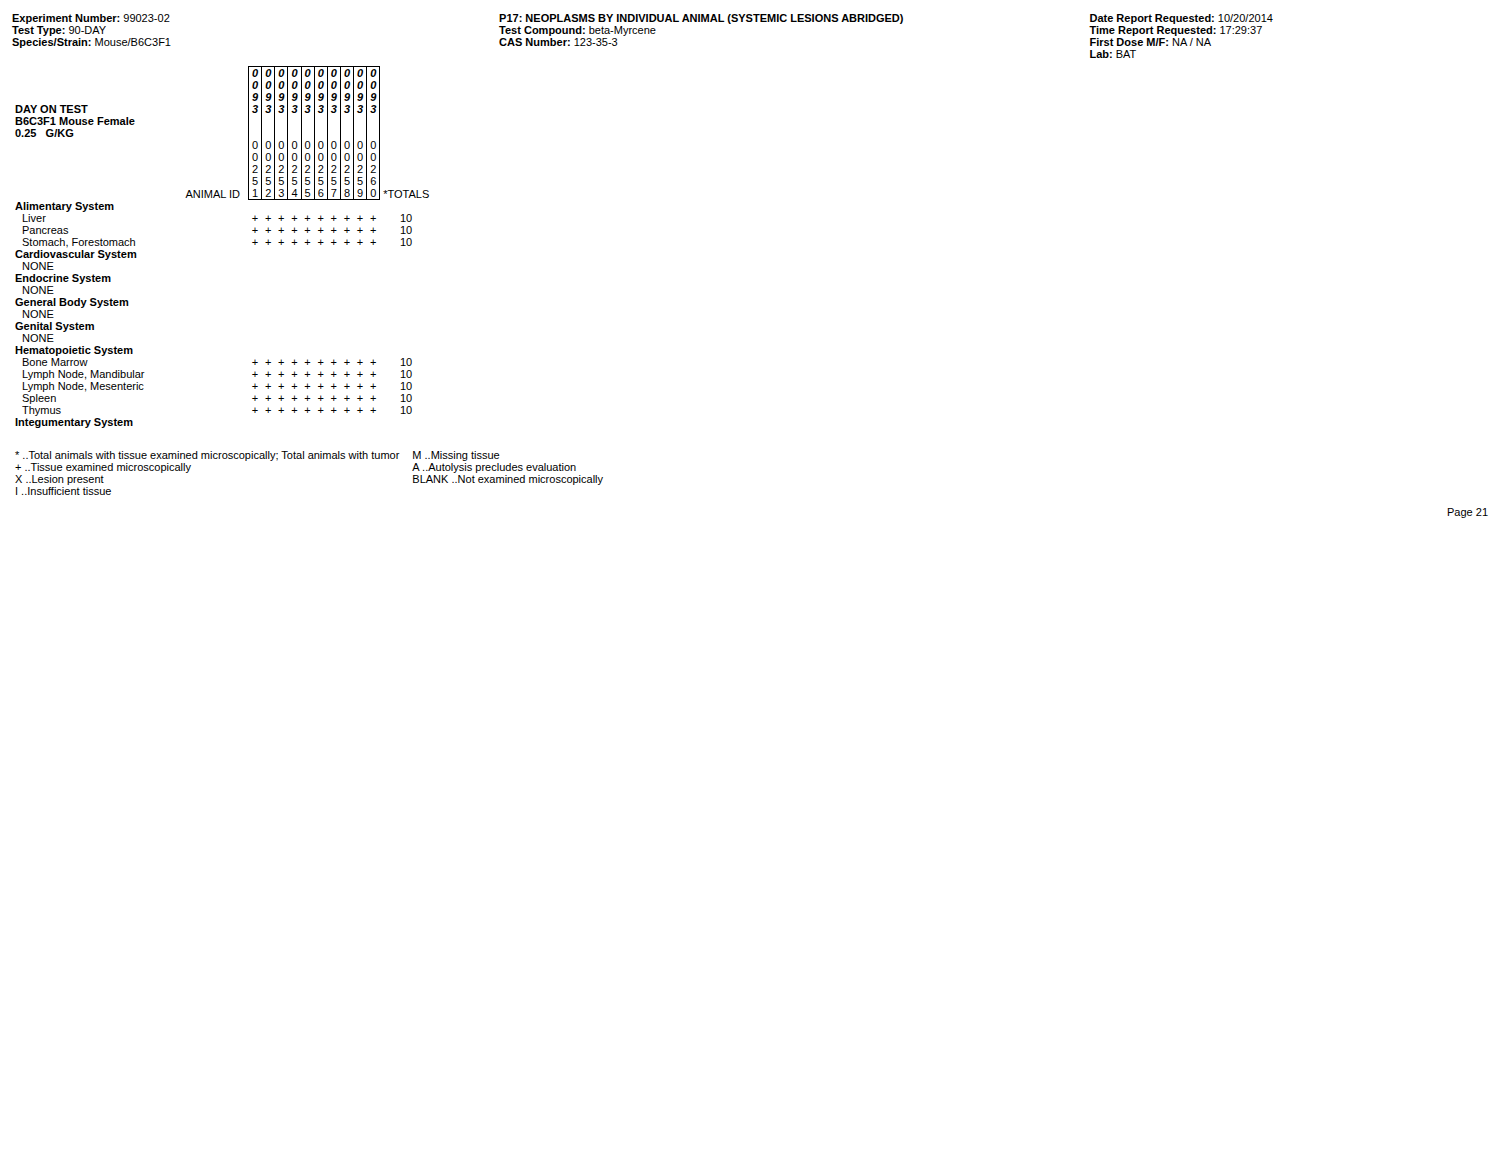| Experiment Number: 99023-02 Test Type: 90-DAY Species/Strain: Mouse/B6C3F1 | P17: NEOPLASMS BY INDIVIDUAL ANIMAL (SYSTEMIC LESIONS ABRIDGED) Test Compound: beta-Myrcene CAS Number: 123-35-3 | Date Report Requested: 10/20/2014 Time Report Requested: 17:29:37 First Dose M/F: NA / NA Lab: BAT |
| DAY ON TEST | 0 0 9 3 | 0 0 9 3 | 0 0 9 3 | 0 0 9 3 | 0 0 9 3 | 0 0 9 3 | 0 0 9 3 | 0 0 9 3 | 0 0 9 3 | 0 0 9 3 | |
| B6C3F1 Mouse Female 0.25 G/KG | | | | | | | | | | | |
| ANIMAL ID | 0 0 2 5 1 | 0 0 2 5 2 | 0 0 2 5 3 | 0 0 2 5 4 | 0 0 2 5 5 | 0 0 2 5 6 | 0 0 2 5 7 | 0 0 2 5 8 | 0 0 2 5 9 | 0 0 2 6 0 | *TOTALS |
| Alimentary System | |
| Liver | + | + | + | + | + | + | + | + | + | + | 10 |
| Pancreas | + | + | + | + | + | + | + | + | + | + | 10 |
| Stomach, Forestomach | + | + | + | + | + | + | + | + | + | + | 10 |
| Cardiovascular System | |
| NONE | |
| Endocrine System | |
| NONE | |
| General Body System | |
| NONE | |
| Genital System | |
| NONE | |
| Hematopoietic System | |
| Bone Marrow | + | + | + | + | + | + | + | + | + | + | 10 |
| Lymph Node, Mandibular | + | + | + | + | + | + | + | + | + | + | 10 |
| Lymph Node, Mesenteric | + | + | + | + | + | + | + | + | + | + | 10 |
| Spleen | + | + | + | + | + | + | + | + | + | + | 10 |
| Thymus | + | + | + | + | + | + | + | + | + | + | 10 |
| Integumentary System | |
| * ..Total animals with tissue examined microscopically; Total animals with tumor + ..Tissue examined microscopically X ..Lesion present I ..Insufficient tissue | M ..Missing tissue A ..Autolysis precludes evaluation BLANK ..Not examined microscopically |
Page 21